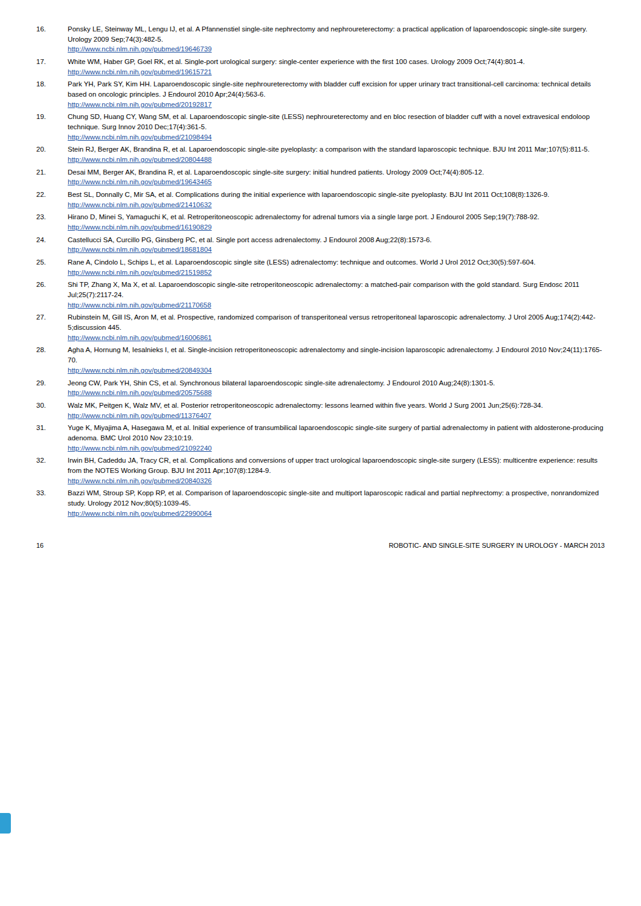16. Ponsky LE, Steinway ML, Lengu IJ, et al. A Pfannenstiel single-site nephrectomy and nephroureterectomy: a practical application of laparoendoscopic single-site surgery. Urology 2009 Sep;74(3):482-5.
http://www.ncbi.nlm.nih.gov/pubmed/19646739
17. White WM, Haber GP, Goel RK, et al. Single-port urological surgery: single-center experience with the first 100 cases. Urology 2009 Oct;74(4):801-4.
http://www.ncbi.nlm.nih.gov/pubmed/19615721
18. Park YH, Park SY, Kim HH. Laparoendoscopic single-site nephroureterectomy with bladder cuff excision for upper urinary tract transitional-cell carcinoma: technical details based on oncologic principles. J Endourol 2010 Apr;24(4):563-6.
http://www.ncbi.nlm.nih.gov/pubmed/20192817
19. Chung SD, Huang CY, Wang SM, et al. Laparoendoscopic single-site (LESS) nephroureterectomy and en bloc resection of bladder cuff with a novel extravesical endoloop technique. Surg Innov 2010 Dec;17(4):361-5.
http://www.ncbi.nlm.nih.gov/pubmed/21098494
20. Stein RJ, Berger AK, Brandina R, et al. Laparoendoscopic single-site pyeloplasty: a comparison with the standard laparoscopic technique. BJU Int 2011 Mar;107(5):811-5.
http://www.ncbi.nlm.nih.gov/pubmed/20804488
21. Desai MM, Berger AK, Brandina R, et al. Laparoendoscopic single-site surgery: initial hundred patients. Urology 2009 Oct;74(4):805-12.
http://www.ncbi.nlm.nih.gov/pubmed/19643465
22. Best SL, Donnally C, Mir SA, et al. Complications during the initial experience with laparoendoscopic single-site pyeloplasty. BJU Int 2011 Oct;108(8):1326-9.
http://www.ncbi.nlm.nih.gov/pubmed/21410632
23. Hirano D, Minei S, Yamaguchi K, et al. Retroperitoneoscopic adrenalectomy for adrenal tumors via a single large port. J Endourol 2005 Sep;19(7):788-92.
http://www.ncbi.nlm.nih.gov/pubmed/16190829
24. Castellucci SA, Curcillo PG, Ginsberg PC, et al. Single port access adrenalectomy. J Endourol 2008 Aug;22(8):1573-6.
http://www.ncbi.nlm.nih.gov/pubmed/18681804
25. Rane A, Cindolo L, Schips L, et al. Laparoendoscopic single site (LESS) adrenalectomy: technique and outcomes. World J Urol 2012 Oct;30(5):597-604.
http://www.ncbi.nlm.nih.gov/pubmed/21519852
26. Shi TP, Zhang X, Ma X, et al. Laparoendoscopic single-site retroperitoneoscopic adrenalectomy: a matched-pair comparison with the gold standard. Surg Endosc 2011 Jul;25(7):2117-24.
http://www.ncbi.nlm.nih.gov/pubmed/21170658
27. Rubinstein M, Gill IS, Aron M, et al. Prospective, randomized comparison of transperitoneal versus retroperitoneal laparoscopic adrenalectomy. J Urol 2005 Aug;174(2):442-5;discussion 445.
http://www.ncbi.nlm.nih.gov/pubmed/16006861
28. Agha A, Hornung M, Iesalnieks I, et al. Single-incision retroperitoneoscopic adrenalectomy and single-incision laparoscopic adrenalectomy. J Endourol 2010 Nov;24(11):1765-70.
http://www.ncbi.nlm.nih.gov/pubmed/20849304
29. Jeong CW, Park YH, Shin CS, et al. Synchronous bilateral laparoendoscopic single-site adrenalectomy. J Endourol 2010 Aug;24(8):1301-5.
http://www.ncbi.nlm.nih.gov/pubmed/20575688
30. Walz MK, Peitgen K, Walz MV, et al. Posterior retroperitoneoscopic adrenalectomy: lessons learned within five years. World J Surg 2001 Jun;25(6):728-34.
http://www.ncbi.nlm.nih.gov/pubmed/11376407
31. Yuge K, Miyajima A, Hasegawa M, et al. Initial experience of transumbilical laparoendoscopic single-site surgery of partial adrenalectomy in patient with aldosterone-producing adenoma. BMC Urol 2010 Nov 23;10:19.
http://www.ncbi.nlm.nih.gov/pubmed/21092240
32. Irwin BH, Cadeddu JA, Tracy CR, et al. Complications and conversions of upper tract urological laparoendoscopic single-site surgery (LESS): multicentre experience: results from the NOTES Working Group. BJU Int 2011 Apr;107(8):1284-9.
http://www.ncbi.nlm.nih.gov/pubmed/20840326
33. Bazzi WM, Stroup SP, Kopp RP, et al. Comparison of laparoendoscopic single-site and multiport laparoscopic radical and partial nephrectomy: a prospective, nonrandomized study. Urology 2012 Nov;80(5):1039-45.
http://www.ncbi.nlm.nih.gov/pubmed/22990064
16
ROBOTIC- AND SINGLE-SITE SURGERY IN UROLOGY - MARCH 2013